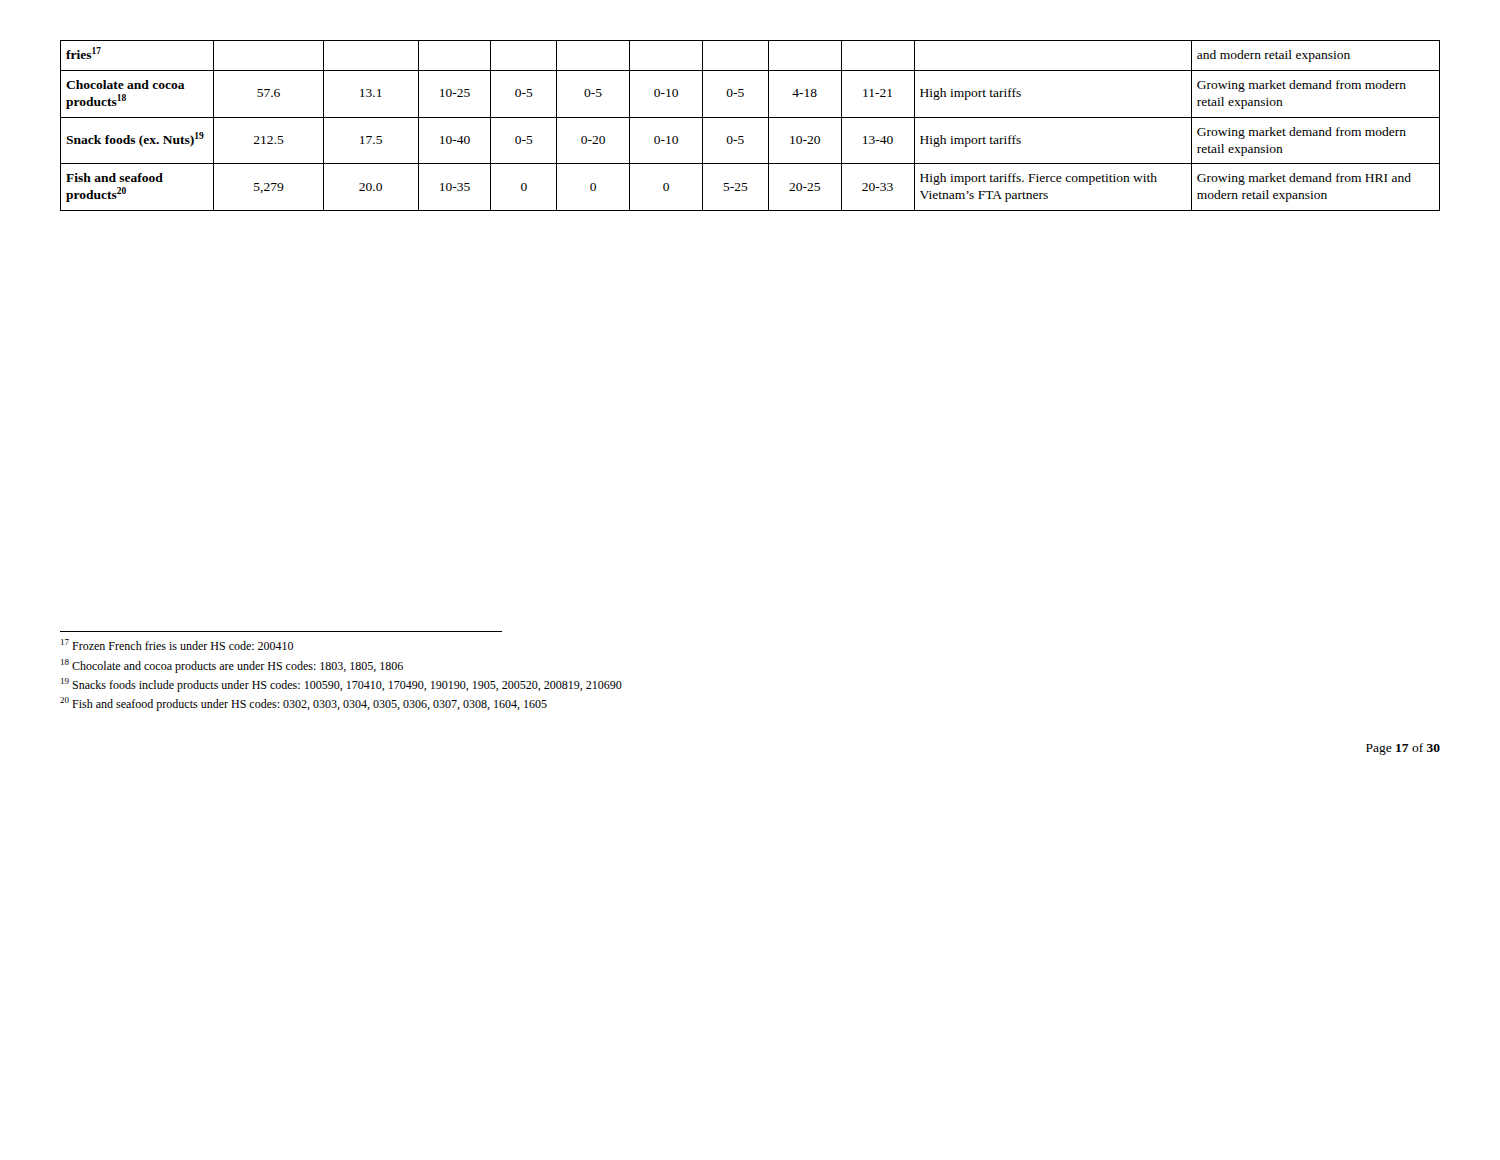| fries 17 | | | | | | | | | | | and modern retail expansion |
| Chocolate and cocoa products 18 | 57.6 | 13.1 | 10-25 | 0-5 | 0-5 | 0-10 | 0-5 | 4-18 | 11-21 | High import tariffs | Growing market demand from modern retail expansion |
| Snack foods (ex. Nuts) 19 | 212.5 | 17.5 | 10-40 | 0-5 | 0-20 | 0-10 | 0-5 | 10-20 | 13-40 | High import tariffs | Growing market demand from modern retail expansion |
| Fish and seafood products 20 | 5,279 | 20.0 | 10-35 | 0 | 0 | 0 | 5-25 | 20-25 | 20-33 | High import tariffs. Fierce competition with Vietnam’s FTA partners | Growing market demand from HRI and modern retail expansion |
17 Frozen French fries is under HS code: 200410
18 Chocolate and cocoa products are under HS codes: 1803, 1805, 1806
19 Snacks foods include products under HS codes: 100590, 170410, 170490, 190190, 1905, 200520, 200819, 210690
20 Fish and seafood products under HS codes: 0302, 0303, 0304, 0305, 0306, 0307, 0308, 1604, 1605
Page 17 of 30